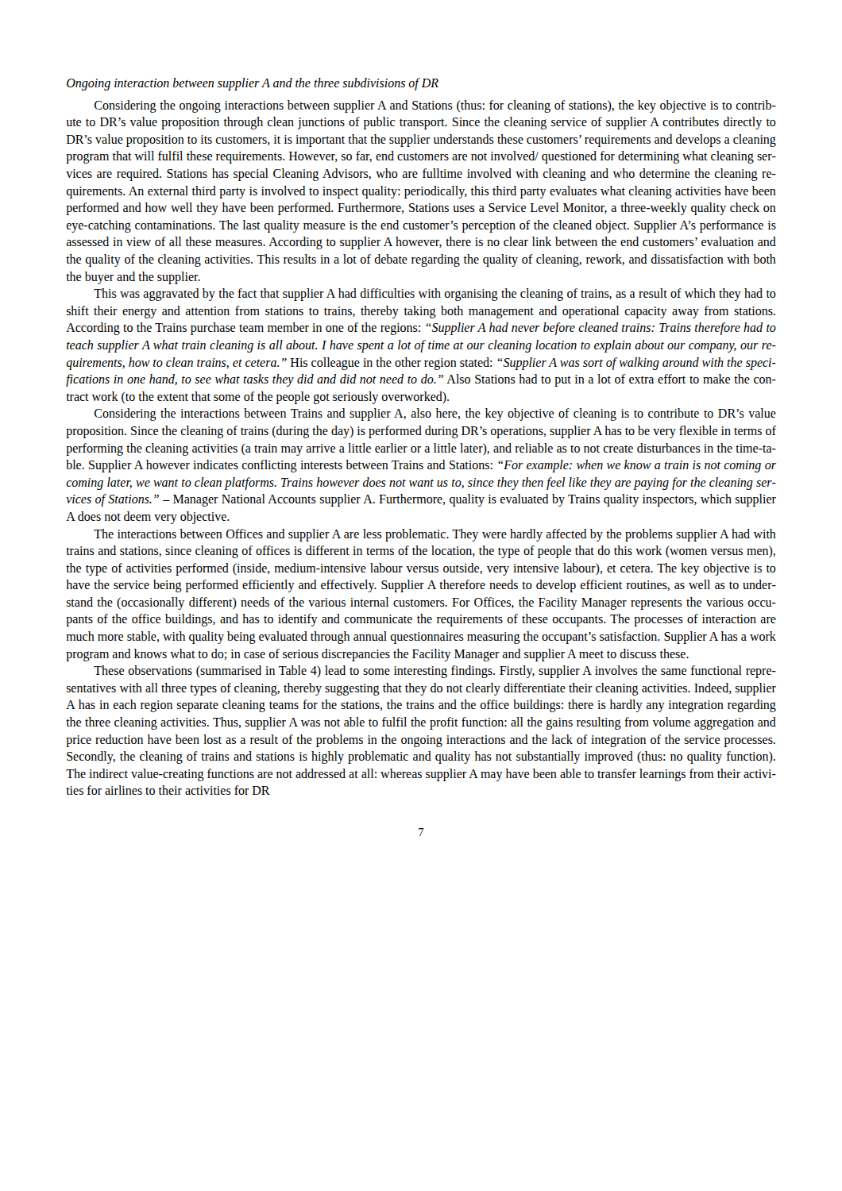Ongoing interaction between supplier A and the three subdivisions of DR
Considering the ongoing interactions between supplier A and Stations (thus: for cleaning of stations), the key objective is to contribute to DR’s value proposition through clean junctions of public transport. Since the cleaning service of supplier A contributes directly to DR’s value proposition to its customers, it is important that the supplier understands these customers’ requirements and develops a cleaning program that will fulfil these requirements. However, so far, end customers are not involved/ questioned for determining what cleaning services are required. Stations has special Cleaning Advisors, who are fulltime involved with cleaning and who determine the cleaning requirements. An external third party is involved to inspect quality: periodically, this third party evaluates what cleaning activities have been performed and how well they have been performed. Furthermore, Stations uses a Service Level Monitor, a three-weekly quality check on eye-catching contaminations. The last quality measure is the end customer’s perception of the cleaned object. Supplier A’s performance is assessed in view of all these measures. According to supplier A however, there is no clear link between the end customers’ evaluation and the quality of the cleaning activities. This results in a lot of debate regarding the quality of cleaning, rework, and dissatisfaction with both the buyer and the supplier.
This was aggravated by the fact that supplier A had difficulties with organising the cleaning of trains, as a result of which they had to shift their energy and attention from stations to trains, thereby taking both management and operational capacity away from stations. According to the Trains purchase team member in one of the regions: “Supplier A had never before cleaned trains: Trains therefore had to teach supplier A what train cleaning is all about. I have spent a lot of time at our cleaning location to explain about our company, our requirements, how to clean trains, et cetera.” His colleague in the other region stated: “Supplier A was sort of walking around with the specifications in one hand, to see what tasks they did and did not need to do.” Also Stations had to put in a lot of extra effort to make the contract work (to the extent that some of the people got seriously overworked).
Considering the interactions between Trains and supplier A, also here, the key objective of cleaning is to contribute to DR’s value proposition. Since the cleaning of trains (during the day) is performed during DR’s operations, supplier A has to be very flexible in terms of performing the cleaning activities (a train may arrive a little earlier or a little later), and reliable as to not create disturbances in the time-table. Supplier A however indicates conflicting interests between Trains and Stations: “For example: when we know a train is not coming or coming later, we want to clean platforms. Trains however does not want us to, since they then feel like they are paying for the cleaning services of Stations.” – Manager National Accounts supplier A. Furthermore, quality is evaluated by Trains quality inspectors, which supplier A does not deem very objective.
The interactions between Offices and supplier A are less problematic. They were hardly affected by the problems supplier A had with trains and stations, since cleaning of offices is different in terms of the location, the type of people that do this work (women versus men), the type of activities performed (inside, medium-intensive labour versus outside, very intensive labour), et cetera. The key objective is to have the service being performed efficiently and effectively. Supplier A therefore needs to develop efficient routines, as well as to understand the (occasionally different) needs of the various internal customers. For Offices, the Facility Manager represents the various occupants of the office buildings, and has to identify and communicate the requirements of these occupants. The processes of interaction are much more stable, with quality being evaluated through annual questionnaires measuring the occupant’s satisfaction. Supplier A has a work program and knows what to do; in case of serious discrepancies the Facility Manager and supplier A meet to discuss these.
These observations (summarised in Table 4) lead to some interesting findings. Firstly, supplier A involves the same functional representatives with all three types of cleaning, thereby suggesting that they do not clearly differentiate their cleaning activities. Indeed, supplier A has in each region separate cleaning teams for the stations, the trains and the office buildings: there is hardly any integration regarding the three cleaning activities. Thus, supplier A was not able to fulfil the profit function: all the gains resulting from volume aggregation and price reduction have been lost as a result of the problems in the ongoing interactions and the lack of integration of the service processes. Secondly, the cleaning of trains and stations is highly problematic and quality has not substantially improved (thus: no quality function). The indirect value-creating functions are not addressed at all: whereas supplier A may have been able to transfer learnings from their activities for airlines to their activities for DR
7